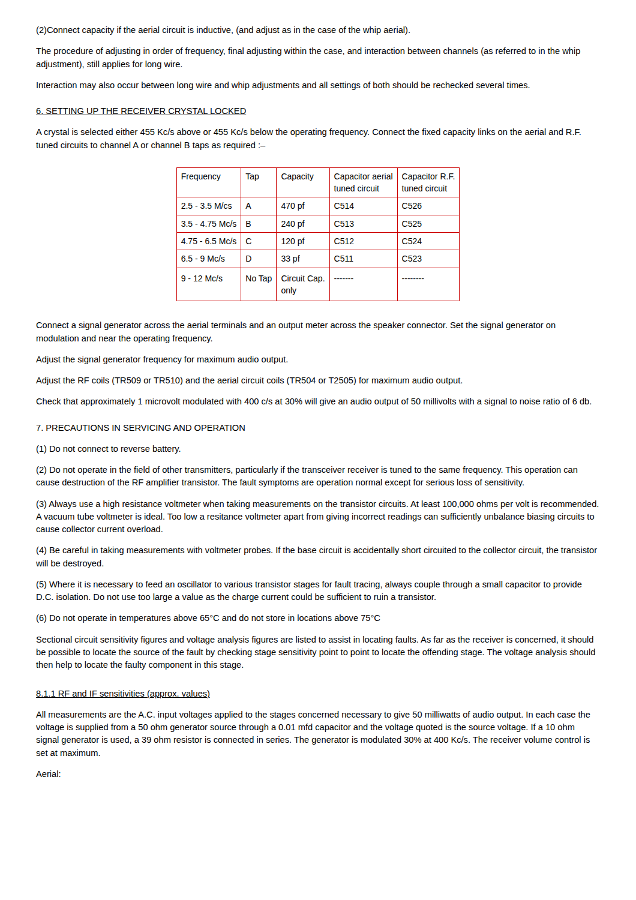(2)Connect capacity if the aerial circuit is inductive, (and adjust as in the case of the whip aerial).
The procedure of adjusting in order of frequency, final adjusting within the case, and interaction between channels (as referred to in the whip adjustment), still applies for long wire.
Interaction may also occur between long wire and whip adjustments and all settings of both should be rechecked several times.
6. SETTING UP THE RECEIVER CRYSTAL LOCKED
A crystal is selected either 455 Kc/s above or 455 Kc/s below the operating frequency. Connect the fixed capacity links on the aerial and R.F. tuned circuits to channel A or channel B taps as required :–
| Frequency | Tap | Capacity | Capacitor aerial tuned circuit | Capacitor R.F. tuned circuit |
| 2.5 - 3.5 M/cs | A | 470 pf | C514 | C526 |
| 3.5 - 4.75 Mc/s | B | 240 pf | C513 | C525 |
| 4.75 - 6.5 Mc/s | C | 120 pf | C512 | C524 |
| 6.5 - 9 Mc/s | D | 33 pf | C511 | C523 |
| 9 - 12 Mc/s | No Tap | Circuit Cap. only | ------- | -------- |
Connect a signal generator across the aerial terminals and an output meter across the speaker connector. Set the signal generator on modulation and near the operating frequency.
Adjust the signal generator frequency for maximum audio output.
Adjust the RF coils (TR509 or TR510) and the aerial circuit coils (TR504 or T2505) for maximum audio output.
Check that approximately 1 microvolt modulated with 400 c/s at 30% will give an audio output of 50 millivolts with a signal to noise ratio of 6 db.
7. PRECAUTIONS IN SERVICING AND OPERATION
(1) Do not connect to reverse battery.
(2) Do not operate in the field of other transmitters, particularly if the transceiver receiver is tuned to the same frequency. This operation can cause destruction of the RF amplifier transistor. The fault symptoms are operation normal except for serious loss of sensitivity.
(3) Always use a high resistance voltmeter when taking measurements on the transistor circuits. At least 100,000 ohms per volt is recommended. A vacuum tube voltmeter is ideal. Too low a resitance voltmeter apart from giving incorrect readings can sufficiently unbalance biasing circuits to cause collector current overload.
(4) Be careful in taking measurements with voltmeter probes. If the base circuit is accidentally short circuited to the collector circuit, the transistor will be destroyed.
(5) Where it is necessary to feed an oscillator to various transistor stages for fault tracing, always couple through a small capacitor to provide D.C. isolation. Do not use too large a value as the charge current could be sufficient to ruin a transistor.
(6) Do not operate in temperatures above 65°C and do not store in locations above 75°C
Sectional circuit sensitivity figures and voltage analysis figures are listed to assist in locating faults. As far as the receiver is concerned, it should be possible to locate the source of the fault by checking stage sensitivity point to point to locate the offending stage. The voltage analysis should then help to locate the faulty component in this stage.
8.1.1 RF and IF sensitivities (approx. values)
All measurements are the A.C. input voltages applied to the stages concerned necessary to give 50 milliwatts of audio output. In each case the voltage is supplied from a 50 ohm generator source through a 0.01 mfd capacitor and the voltage quoted is the source voltage. If a 10 ohm signal generator is used, a 39 ohm resistor is connected in series. The generator is modulated 30% at 400 Kc/s. The receiver volume control is set at maximum.
Aerial: